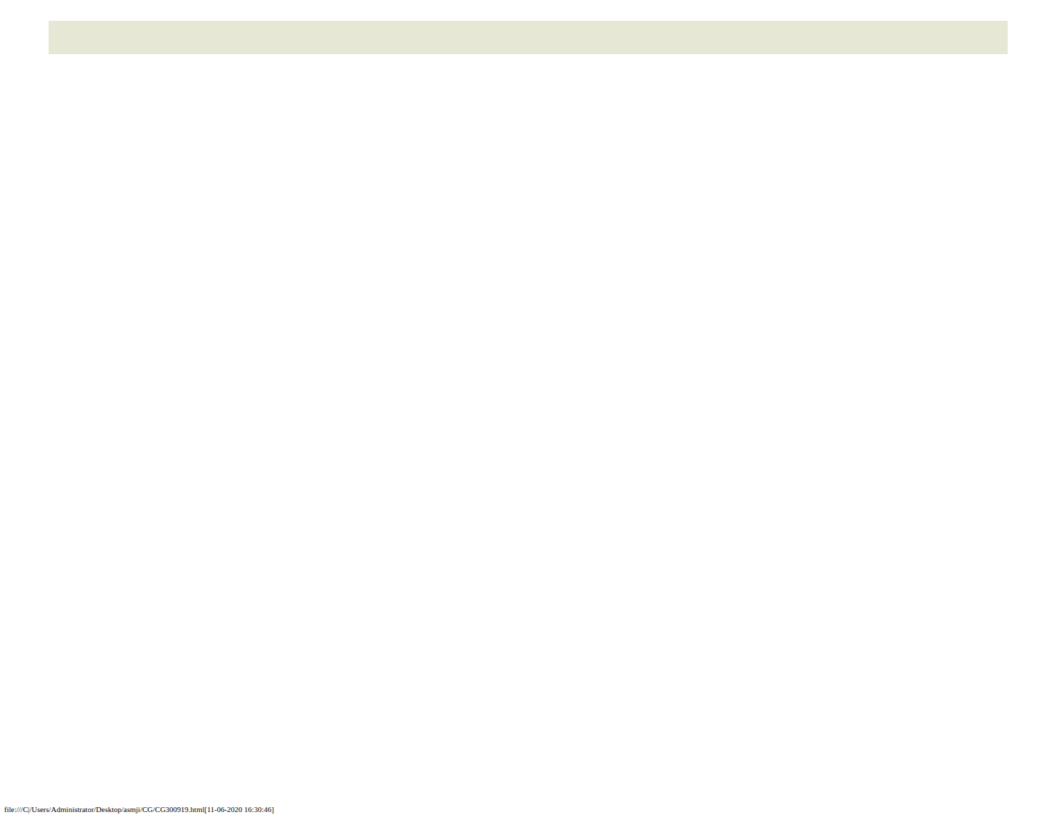file:///C|/Users/Administrator/Desktop/asmji/CG/CG300919.html[11-06-2020 16:30:46]